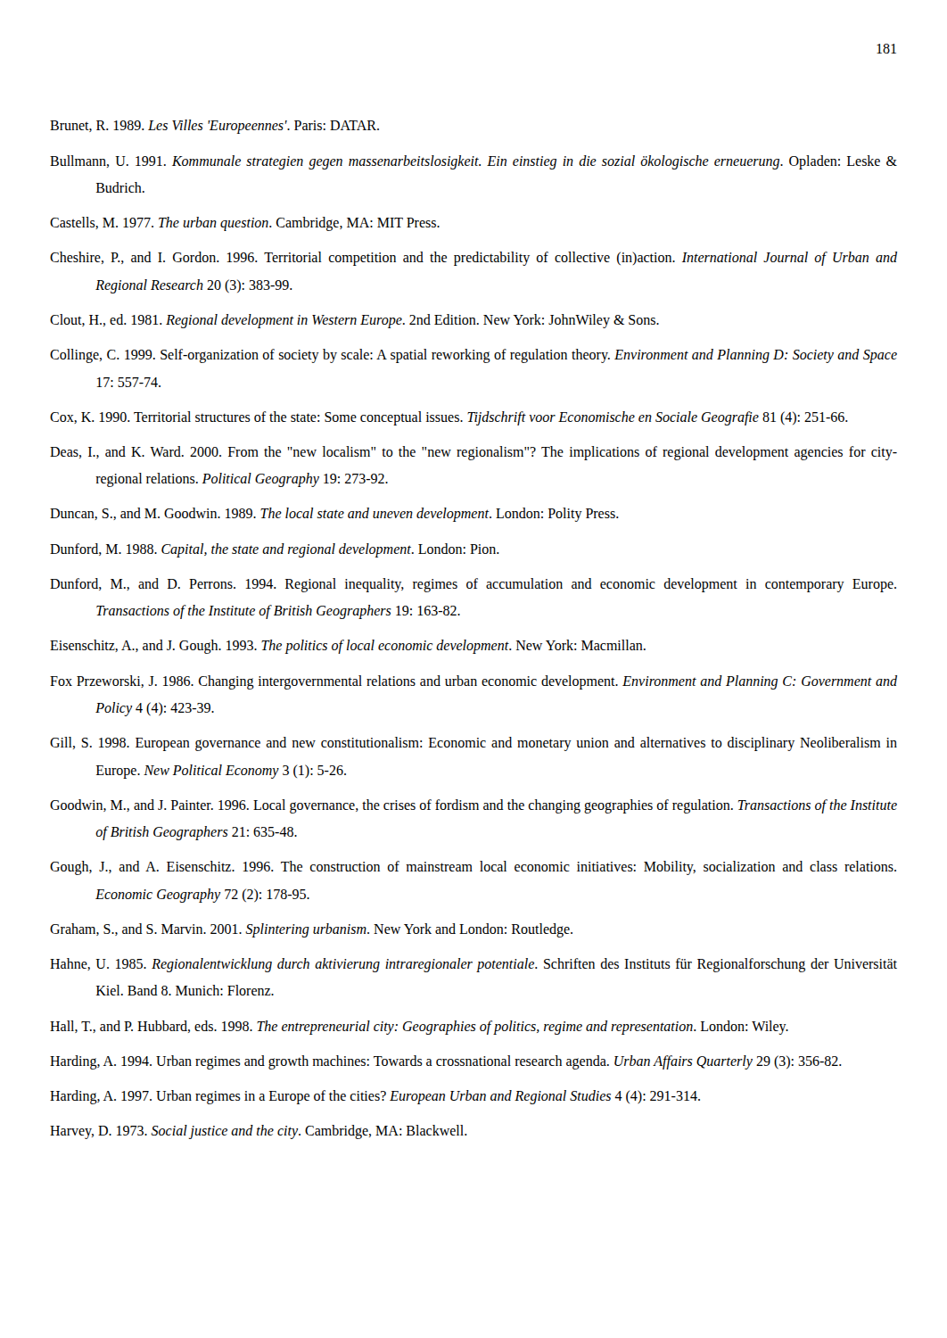181
Brunet, R. 1989. Les Villes 'Europeennes'. Paris: DATAR.
Bullmann, U. 1991. Kommunale strategien gegen massenarbeitslosigkeit. Ein einstieg in die sozial ökologische erneuerung. Opladen: Leske & Budrich.
Castells, M. 1977. The urban question. Cambridge, MA: MIT Press.
Cheshire, P., and I. Gordon. 1996. Territorial competition and the predictability of collective (in)action. International Journal of Urban and Regional Research 20 (3): 383-99.
Clout, H., ed. 1981. Regional development in Western Europe. 2nd Edition. New York: JohnWiley & Sons.
Collinge, C. 1999. Self-organization of society by scale: A spatial reworking of regulation theory. Environment and Planning D: Society and Space 17: 557-74.
Cox, K. 1990. Territorial structures of the state: Some conceptual issues. Tijdschrift voor Economische en Sociale Geografie 81 (4): 251-66.
Deas, I., and K. Ward. 2000. From the "new localism" to the "new regionalism"? The implications of regional development agencies for city-regional relations. Political Geography 19: 273-92.
Duncan, S., and M. Goodwin. 1989. The local state and uneven development. London: Polity Press.
Dunford, M. 1988. Capital, the state and regional development. London: Pion.
Dunford, M., and D. Perrons. 1994. Regional inequality, regimes of accumulation and economic development in contemporary Europe. Transactions of the Institute of British Geographers 19: 163-82.
Eisenschitz, A., and J. Gough. 1993. The politics of local economic development. New York: Macmillan.
Fox Przeworski, J. 1986. Changing intergovernmental relations and urban economic development. Environment and Planning C: Government and Policy 4 (4): 423-39.
Gill, S. 1998. European governance and new constitutionalism: Economic and monetary union and alternatives to disciplinary Neoliberalism in Europe. New Political Economy 3 (1): 5-26.
Goodwin, M., and J. Painter. 1996. Local governance, the crises of fordism and the changing geographies of regulation. Transactions of the Institute of British Geographers 21: 635-48.
Gough, J., and A. Eisenschitz. 1996. The construction of mainstream local economic initiatives: Mobility, socialization and class relations. Economic Geography 72 (2): 178-95.
Graham, S., and S. Marvin. 2001. Splintering urbanism. New York and London: Routledge.
Hahne, U. 1985. Regionalentwicklung durch aktivierung intraregionaler potentiale. Schriften des Instituts für Regionalforschung der Universität Kiel. Band 8. Munich: Florenz.
Hall, T., and P. Hubbard, eds. 1998. The entrepreneurial city: Geographies of politics, regime and representation. London: Wiley.
Harding, A. 1994. Urban regimes and growth machines: Towards a crossnational research agenda. Urban Affairs Quarterly 29 (3): 356-82.
Harding, A. 1997. Urban regimes in a Europe of the cities? European Urban and Regional Studies 4 (4): 291-314.
Harvey, D. 1973. Social justice and the city. Cambridge, MA: Blackwell.